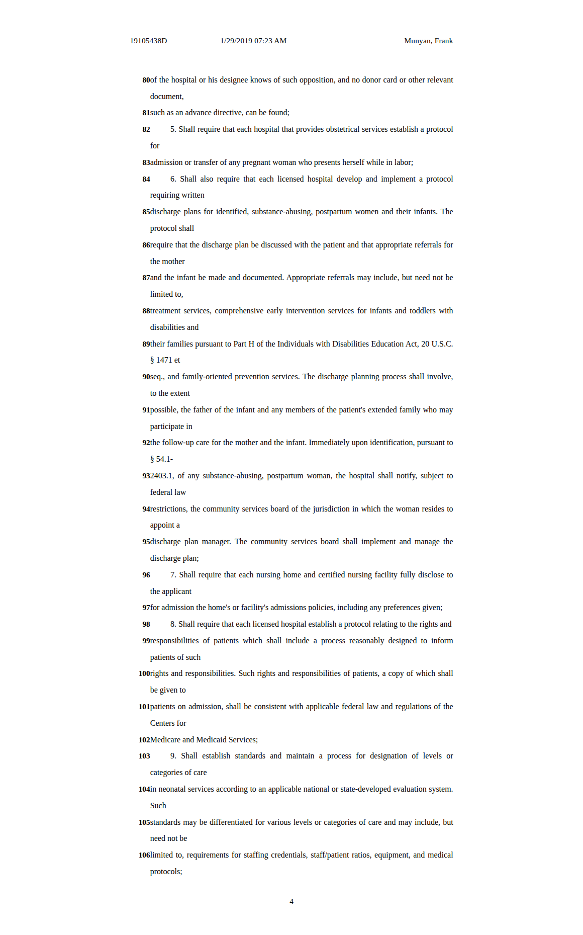19105438D 1/29/2019 07:23 AM Munyan, Frank
| 80 | of the hospital or his designee knows of such opposition, and no donor card or other relevant document, |
| 81 | such as an advance directive, can be found; |
| 82 | 5. Shall require that each hospital that provides obstetrical services establish a protocol for |
| 83 | admission or transfer of any pregnant woman who presents herself while in labor; |
| 84 | 6. Shall also require that each licensed hospital develop and implement a protocol requiring written |
| 85 | discharge plans for identified, substance-abusing, postpartum women and their infants. The protocol shall |
| 86 | require that the discharge plan be discussed with the patient and that appropriate referrals for the mother |
| 87 | and the infant be made and documented. Appropriate referrals may include, but need not be limited to, |
| 88 | treatment services, comprehensive early intervention services for infants and toddlers with disabilities and |
| 89 | their families pursuant to Part H of the Individuals with Disabilities Education Act, 20 U.S.C. § 1471 et |
| 90 | seq., and family-oriented prevention services. The discharge planning process shall involve, to the extent |
| 91 | possible, the father of the infant and any members of the patient's extended family who may participate in |
| 92 | the follow-up care for the mother and the infant. Immediately upon identification, pursuant to § 54.1- |
| 93 | 2403.1, of any substance-abusing, postpartum woman, the hospital shall notify, subject to federal law |
| 94 | restrictions, the community services board of the jurisdiction in which the woman resides to appoint a |
| 95 | discharge plan manager. The community services board shall implement and manage the discharge plan; |
| 96 | 7. Shall require that each nursing home and certified nursing facility fully disclose to the applicant |
| 97 | for admission the home's or facility's admissions policies, including any preferences given; |
| 98 | 8. Shall require that each licensed hospital establish a protocol relating to the rights and |
| 99 | responsibilities of patients which shall include a process reasonably designed to inform patients of such |
| 100 | rights and responsibilities. Such rights and responsibilities of patients, a copy of which shall be given to |
| 101 | patients on admission, shall be consistent with applicable federal law and regulations of the Centers for |
| 102 | Medicare and Medicaid Services; |
| 103 | 9. Shall establish standards and maintain a process for designation of levels or categories of care |
| 104 | in neonatal services according to an applicable national or state-developed evaluation system. Such |
| 105 | standards may be differentiated for various levels or categories of care and may include, but need not be |
| 106 | limited to, requirements for staffing credentials, staff/patient ratios, equipment, and medical protocols; |
4